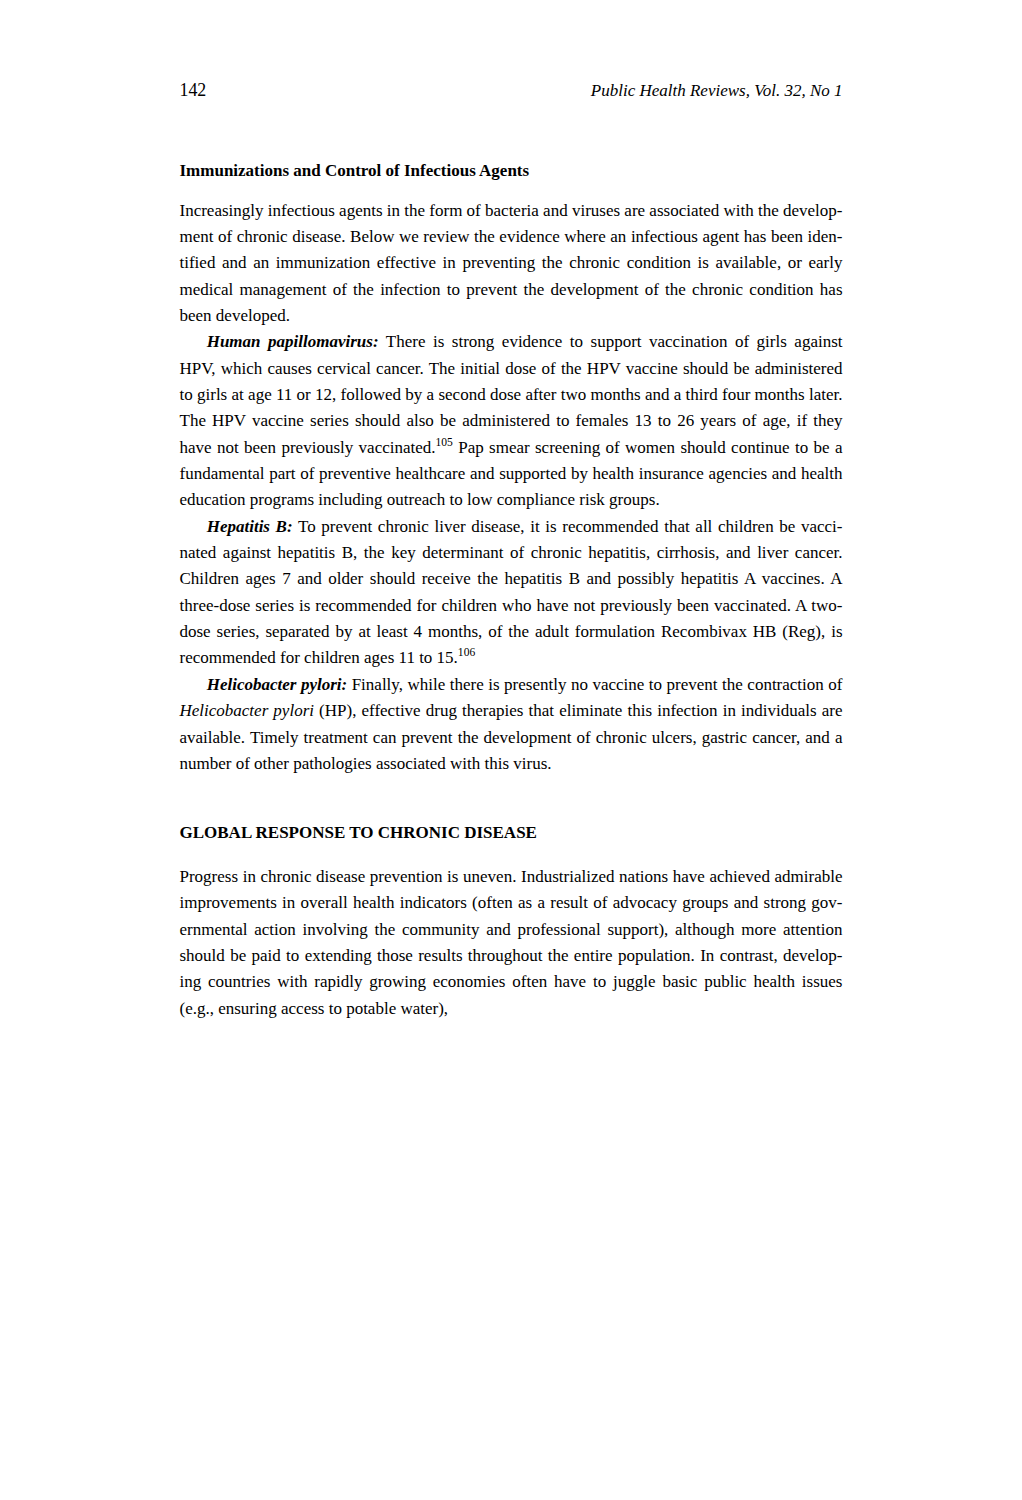142 Public Health Reviews, Vol. 32, No 1
Immunizations and Control of Infectious Agents
Increasingly infectious agents in the form of bacteria and viruses are associated with the development of chronic disease. Below we review the evidence where an infectious agent has been identified and an immunization effective in preventing the chronic condition is available, or early medical management of the infection to prevent the development of the chronic condition has been developed.
Human papillomavirus: There is strong evidence to support vaccination of girls against HPV, which causes cervical cancer. The initial dose of the HPV vaccine should be administered to girls at age 11 or 12, followed by a second dose after two months and a third four months later. The HPV vaccine series should also be administered to females 13 to 26 years of age, if they have not been previously vaccinated.105 Pap smear screening of women should continue to be a fundamental part of preventive healthcare and supported by health insurance agencies and health education programs including outreach to low compliance risk groups.
Hepatitis B: To prevent chronic liver disease, it is recommended that all children be vaccinated against hepatitis B, the key determinant of chronic hepatitis, cirrhosis, and liver cancer. Children ages 7 and older should receive the hepatitis B and possibly hepatitis A vaccines. A three-dose series is recommended for children who have not previously been vaccinated. A two-dose series, separated by at least 4 months, of the adult formulation Recombivax HB (Reg), is recommended for children ages 11 to 15.106
Helicobacter pylori: Finally, while there is presently no vaccine to prevent the contraction of Helicobacter pylori (HP), effective drug therapies that eliminate this infection in individuals are available. Timely treatment can prevent the development of chronic ulcers, gastric cancer, and a number of other pathologies associated with this virus.
Global Response to Chronic Disease
Progress in chronic disease prevention is uneven. Industrialized nations have achieved admirable improvements in overall health indicators (often as a result of advocacy groups and strong governmental action involving the community and professional support), although more attention should be paid to extending those results throughout the entire population. In contrast, developing countries with rapidly growing economies often have to juggle basic public health issues (e.g., ensuring access to potable water),